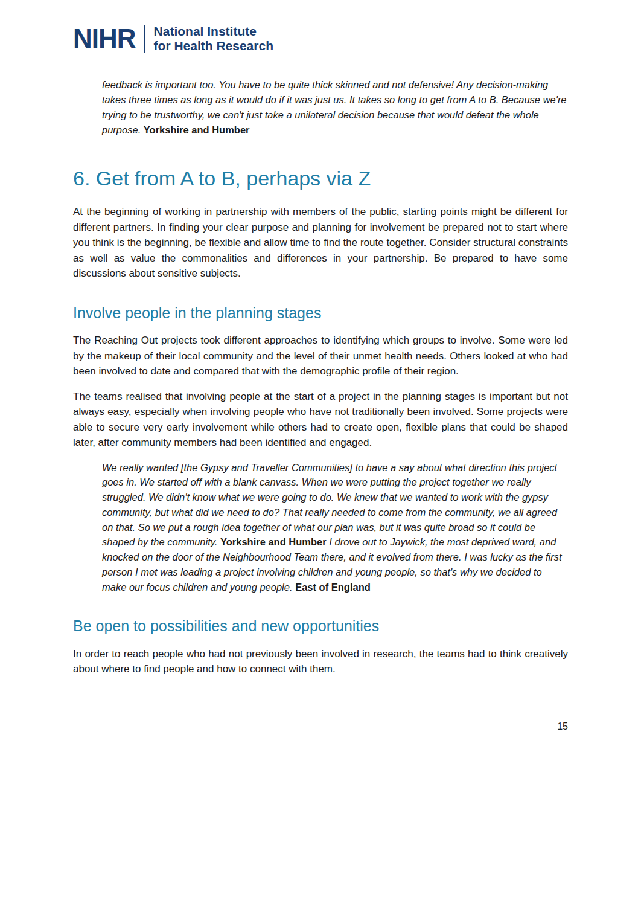NIHR National Institute
for Health Research
feedback is important too. You have to be quite thick skinned and not defensive! Any decision-making takes three times as long as it would do if it was just us. It takes so long to get from A to B. Because we're trying to be trustworthy, we can't just take a unilateral decision because that would defeat the whole purpose. Yorkshire and Humber
6. Get from A to B, perhaps via Z
At the beginning of working in partnership with members of the public, starting points might be different for different partners. In finding your clear purpose and planning for involvement be prepared not to start where you think is the beginning, be flexible and allow time to find the route together. Consider structural constraints as well as value the commonalities and differences in your partnership. Be prepared to have some discussions about sensitive subjects.
Involve people in the planning stages
The Reaching Out projects took different approaches to identifying which groups to involve. Some were led by the makeup of their local community and the level of their unmet health needs. Others looked at who had been involved to date and compared that with the demographic profile of their region.
The teams realised that involving people at the start of a project in the planning stages is important but not always easy, especially when involving people who have not traditionally been involved. Some projects were able to secure very early involvement while others had to create open, flexible plans that could be shaped later, after community members had been identified and engaged.
We really wanted [the Gypsy and Traveller Communities] to have a say about what direction this project goes in. We started off with a blank canvass. When we were putting the project together we really struggled. We didn't know what we were going to do. We knew that we wanted to work with the gypsy community, but what did we need to do? That really needed to come from the community, we all agreed on that. So we put a rough idea together of what our plan was, but it was quite broad so it could be shaped by the community. Yorkshire and Humber I drove out to Jaywick, the most deprived ward, and knocked on the door of the Neighbourhood Team there, and it evolved from there. I was lucky as the first person I met was leading a project involving children and young people, so that's why we decided to make our focus children and young people. East of England
Be open to possibilities and new opportunities
In order to reach people who had not previously been involved in research, the teams had to think creatively about where to find people and how to connect with them.
15